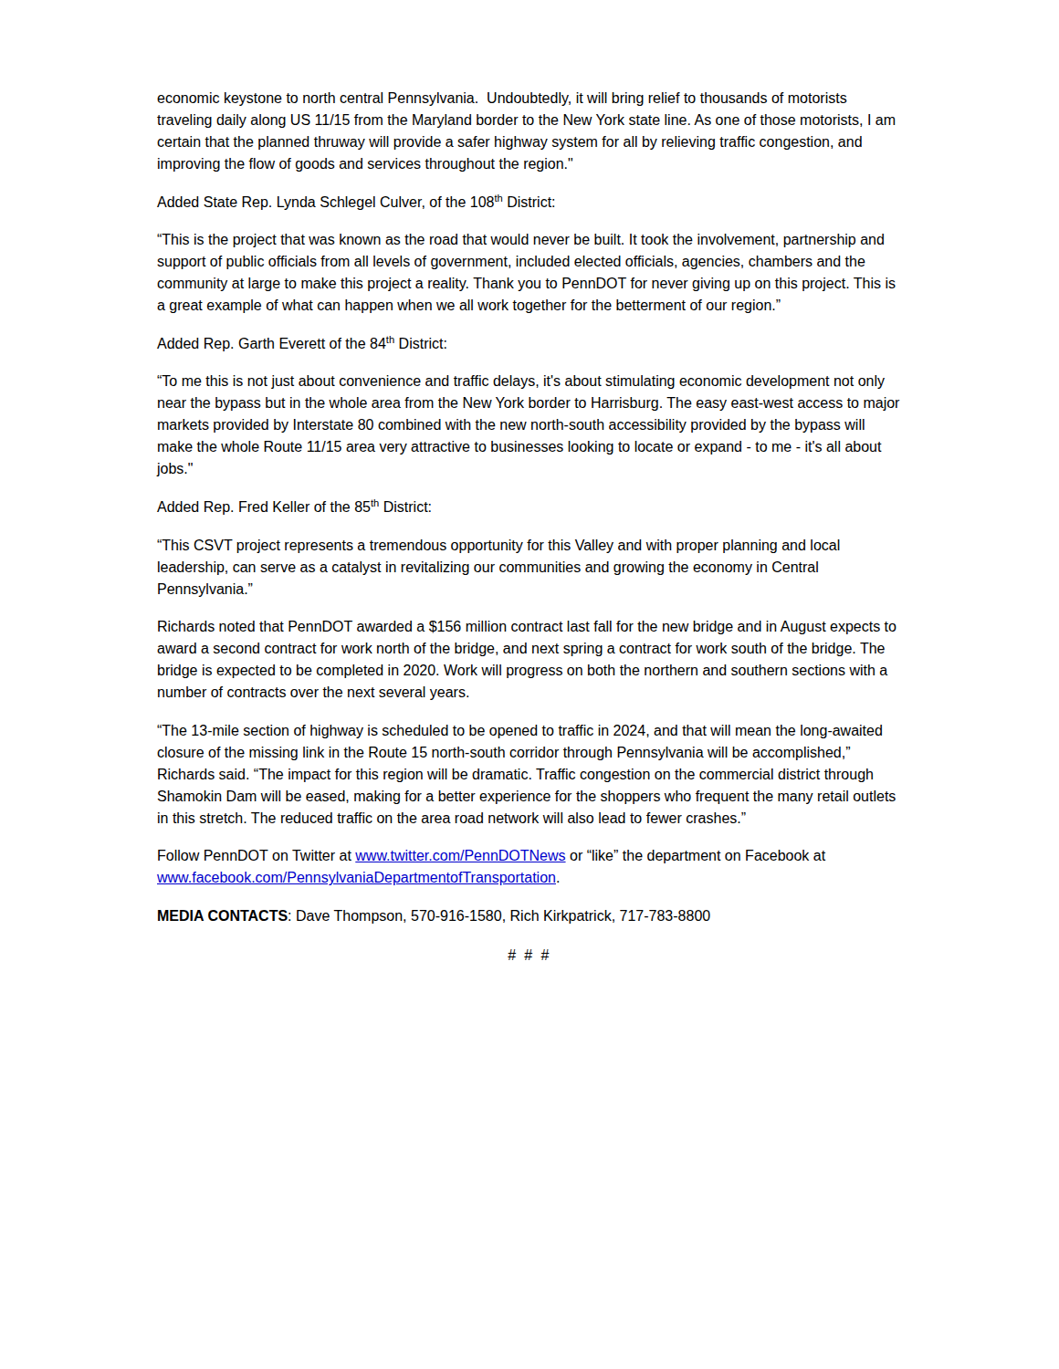economic keystone to north central Pennsylvania. Undoubtedly, it will bring relief to thousands of motorists traveling daily along US 11/15 from the Maryland border to the New York state line. As one of those motorists, I am certain that the planned thruway will provide a safer highway system for all by relieving traffic congestion, and improving the flow of goods and services throughout the region."
Added State Rep. Lynda Schlegel Culver, of the 108th District:
“This is the project that was known as the road that would never be built. It took the involvement, partnership and support of public officials from all levels of government, included elected officials, agencies, chambers and the community at large to make this project a reality. Thank you to PennDOT for never giving up on this project. This is a great example of what can happen when we all work together for the betterment of our region.”
Added Rep. Garth Everett of the 84th District:
“To me this is not just about convenience and traffic delays, it's about stimulating economic development not only near the bypass but in the whole area from the New York border to Harrisburg. The easy east-west access to major markets provided by Interstate 80 combined with the new north-south accessibility provided by the bypass will make the whole Route 11/15 area very attractive to businesses looking to locate or expand - to me - it's all about jobs."
Added Rep. Fred Keller of the 85th District:
“This CSVT project represents a tremendous opportunity for this Valley and with proper planning and local leadership, can serve as a catalyst in revitalizing our communities and growing the economy in Central Pennsylvania.”
Richards noted that PennDOT awarded a $156 million contract last fall for the new bridge and in August expects to award a second contract for work north of the bridge, and next spring a contract for work south of the bridge. The bridge is expected to be completed in 2020. Work will progress on both the northern and southern sections with a number of contracts over the next several years.
“The 13-mile section of highway is scheduled to be opened to traffic in 2024, and that will mean the long-awaited closure of the missing link in the Route 15 north-south corridor through Pennsylvania will be accomplished,” Richards said. “The impact for this region will be dramatic. Traffic congestion on the commercial district through Shamokin Dam will be eased, making for a better experience for the shoppers who frequent the many retail outlets in this stretch. The reduced traffic on the area road network will also lead to fewer crashes.”
Follow PennDOT on Twitter at www.twitter.com/PennDOTNews or “like” the department on Facebook at www.facebook.com/PennsylvaniaDepartmentofTransportation.
MEDIA CONTACTS: Dave Thompson, 570-916-1580, Rich Kirkpatrick, 717-783-8800
# # #